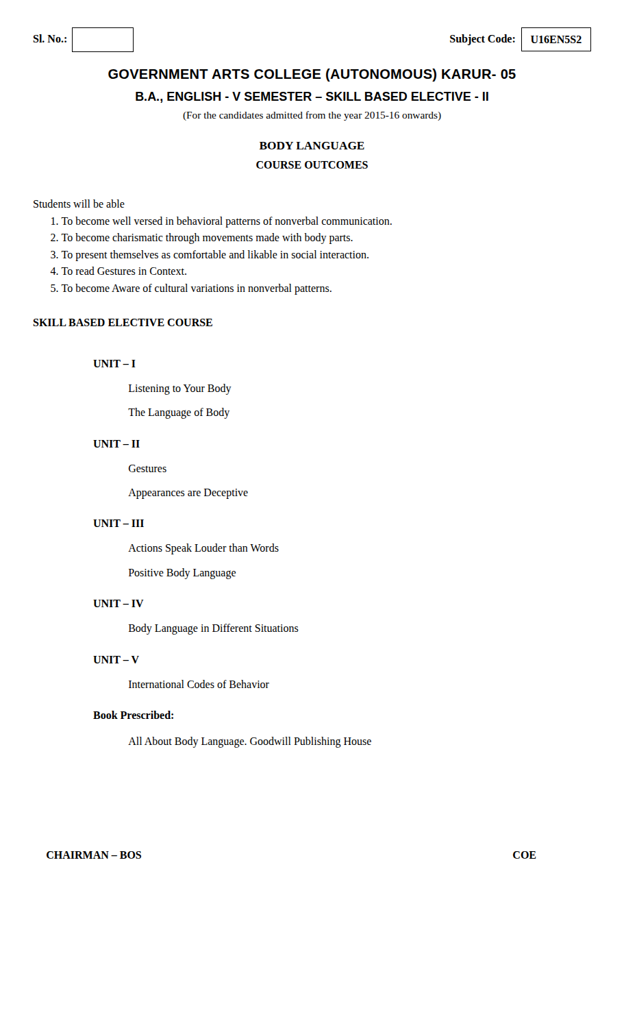Sl. No.:
Subject Code: U16EN5S2
GOVERNMENT ARTS COLLEGE (AUTONOMOUS) KARUR- 05
B.A., ENGLISH - V SEMESTER – SKILL BASED ELECTIVE - II
(For the candidates admitted from the year 2015-16 onwards)
BODY LANGUAGE
COURSE OUTCOMES
Students will be able
To become well versed in behavioral patterns of nonverbal communication.
To become charismatic through movements made with body parts.
To present themselves as comfortable and likable in social interaction.
To read Gestures in Context.
To become Aware of cultural variations in nonverbal patterns.
SKILL BASED ELECTIVE COURSE
UNIT – I
Listening to Your Body
The Language of Body
UNIT – II
Gestures
Appearances are Deceptive
UNIT – III
Actions Speak Louder than Words
Positive Body Language
UNIT – IV
Body Language in Different Situations
UNIT – V
International Codes of Behavior
Book Prescribed:
All About Body Language. Goodwill Publishing House
CHAIRMAN – BOS COE